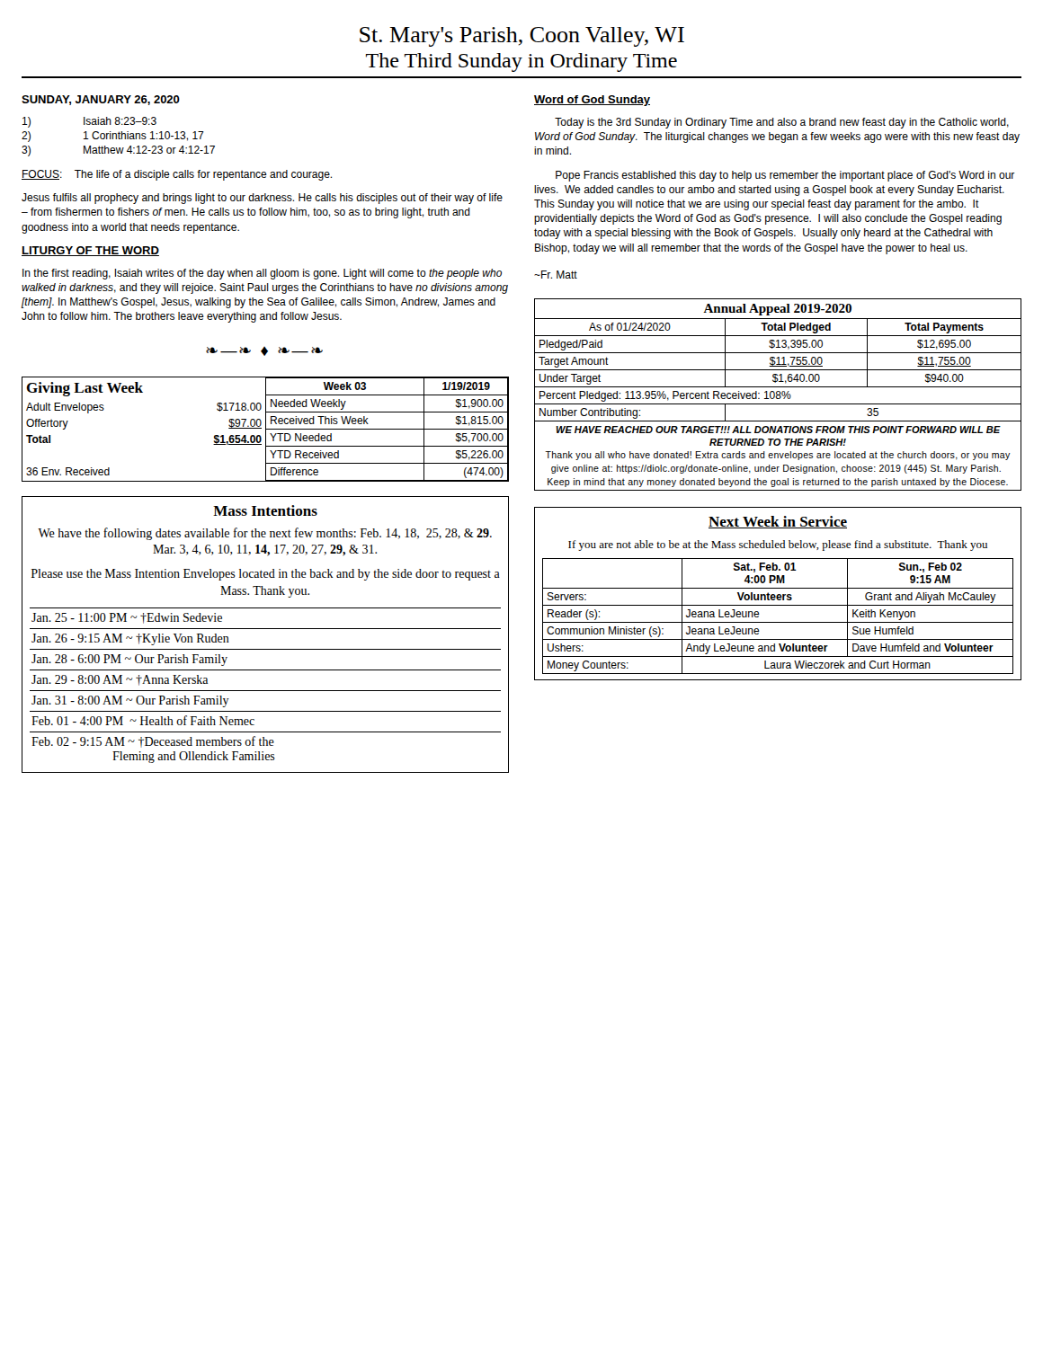St. Mary's Parish, Coon Valley, WI
The Third Sunday in Ordinary Time
SUNDAY, JANUARY 26, 2020
1) Isaiah 8:23–9:3
2) 1 Corinthians 1:10-13, 17
3) Matthew 4:12-23 or 4:12-17
FOCUS: The life of a disciple calls for repentance and courage.
Jesus fulfils all prophecy and brings light to our darkness. He calls his disciples out of their way of life – from fishermen to fishers of men. He calls us to follow him, too, so as to bring light, truth and goodness into a world that needs repentance.
LITURGY OF THE WORD
In the first reading, Isaiah writes of the day when all gloom is gone. Light will come to the people who walked in darkness, and they will rejoice. Saint Paul urges the Corinthians to have no divisions among [them]. In Matthew's Gospel, Jesus, walking by the Sea of Galilee, calls Simon, Andrew, James and John to follow him. The brothers leave everything and follow Jesus.
❧—❧ ♦ ❧—❧
| Giving Last Week |
| Adult Envelopes | $1718.00 |
| Offertory | $97.00 |
| Total | $1,654.00 |
| 36 Env. Received |
| Week 03 | 1/19/2019 |
| --- | --- |
| Needed Weekly | $1,900.00 |
| Received This Week | $1,815.00 |
| YTD Needed | $5,700.00 |
| YTD Received | $5,226.00 |
| Difference | (474.00) |
Mass Intentions
We have the following dates available for the next few months: Feb. 14, 18, 25, 28, & 29. Mar. 3, 4, 6, 10, 11, 14, 17, 20, 27, 29, & 31.
Please use the Mass Intention Envelopes located in the back and by the side door to request a Mass. Thank you.
Jan. 25 - 11:00 PM ~ †Edwin Sedevie
Jan. 26 - 9:15 AM ~ †Kylie Von Ruden
Jan. 28 - 6:00 PM ~ Our Parish Family
Jan. 29 - 8:00 AM ~ †Anna Kerska
Jan. 31 - 8:00 AM ~ Our Parish Family
Feb. 01 - 4:00 PM ~ Health of Faith Nemec
Feb. 02 - 9:15 AM ~ †Deceased members of the
Fleming and Ollendick Families
Word of God Sunday
Today is the 3rd Sunday in Ordinary Time and also a brand new feast day in the Catholic world, Word of God Sunday. The liturgical changes we began a few weeks ago were with this new feast day in mind.
Pope Francis established this day to help us remember the important place of God's Word in our lives. We added candles to our ambo and started using a Gospel book at every Sunday Eucharist. This Sunday you will notice that we are using our special feast day parament for the ambo. It providentially depicts the Word of God as God's presence. I will also conclude the Gospel reading today with a special blessing with the Book of Gospels. Usually only heard at the Cathedral with Bishop, today we will all remember that the words of the Gospel have the power to heal us.
~Fr. Matt
| Annual Appeal 2019-2020 |
| --- |
| As of 01/24/2020 | Total Pledged | Total Payments |
| Pledged/Paid | $13,395.00 | $12,695.00 |
| Target Amount | $11,755.00 | $11,755.00 |
| Under Target | $1,640.00 | $940.00 |
| Percent Pledged: 113.95%, Percent Received: 108% |
| Number Contributing: | 35 |
| WE HAVE REACHED OUR TARGET!!! ALL DONATIONS FROM THIS POINT FORWARD WILL BE RETURNED TO THE PARISH! Thank you all who have donated! Extra cards and envelopes are located at the church doors, or you may give online at: https://diolc.org/donate-online, under Designation, choose: 2019 (445) St. Mary Parish. Keep in mind that any money donated beyond the goal is returned to the parish untaxed by the Diocese. |
Next Week in Service
If you are not able to be at the Mass scheduled below, please find a substitute. Thank you
| | Sat., Feb. 01 4:00 PM | Sun., Feb 02 9:15 AM |
| Servers: | Volunteers | Grant and Aliyah McCauley |
| Reader (s): | Jeana LeJeune | Keith Kenyon |
| Communion Minister (s): | Jeana LeJeune | Sue Humfeld |
| Ushers: | Andy LeJeune and Volunteer | Dave Humfeld and Volunteer |
| Money Counters: | Laura Wieczorek and Curt Horman |